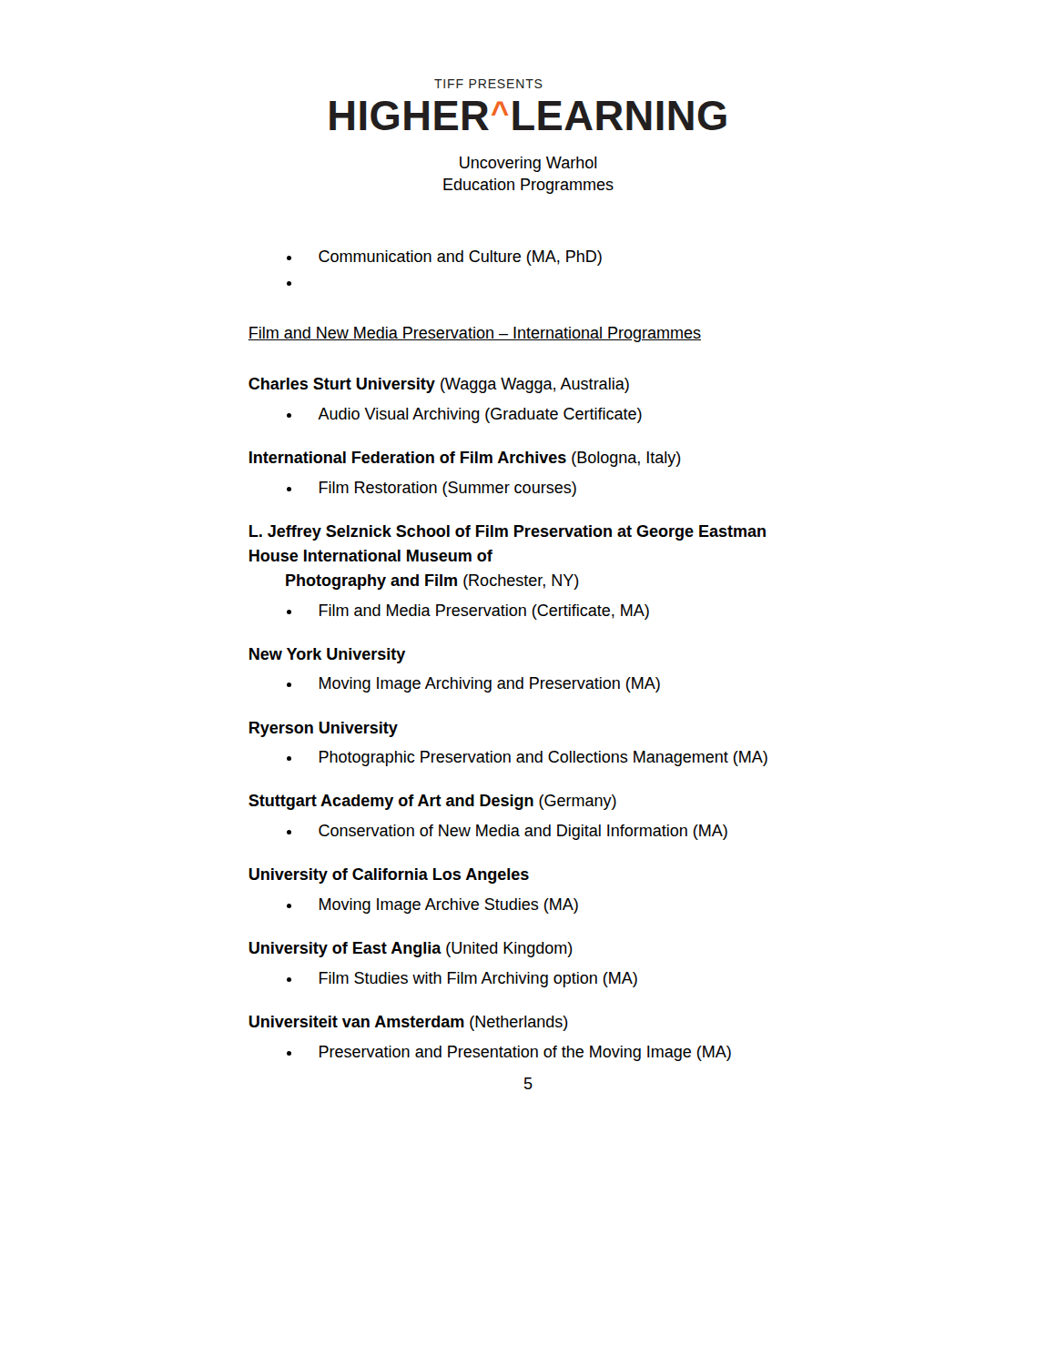TIFF PRESENTS
HIGHER^LEARNING
Uncovering Warhol
Education Programmes
Communication and Culture (MA, PhD)
Film and New Media Preservation – International Programmes
Charles Sturt University (Wagga Wagga, Australia)
Audio Visual Archiving (Graduate Certificate)
International Federation of Film Archives (Bologna, Italy)
Film Restoration (Summer courses)
L. Jeffrey Selznick School of Film Preservation at George Eastman House International Museum ofPhotography and Film (Rochester, NY)
Film and Media Preservation (Certificate, MA)
New York University
Moving Image Archiving and Preservation (MA)
Ryerson University
Photographic Preservation and Collections Management (MA)
Stuttgart Academy of Art and Design (Germany)
Conservation of New Media and Digital Information (MA)
University of California Los Angeles
Moving Image Archive Studies (MA)
University of East Anglia (United Kingdom)
Film Studies with Film Archiving option (MA)
Universiteit van Amsterdam (Netherlands)
Preservation and Presentation of the Moving Image (MA)
5